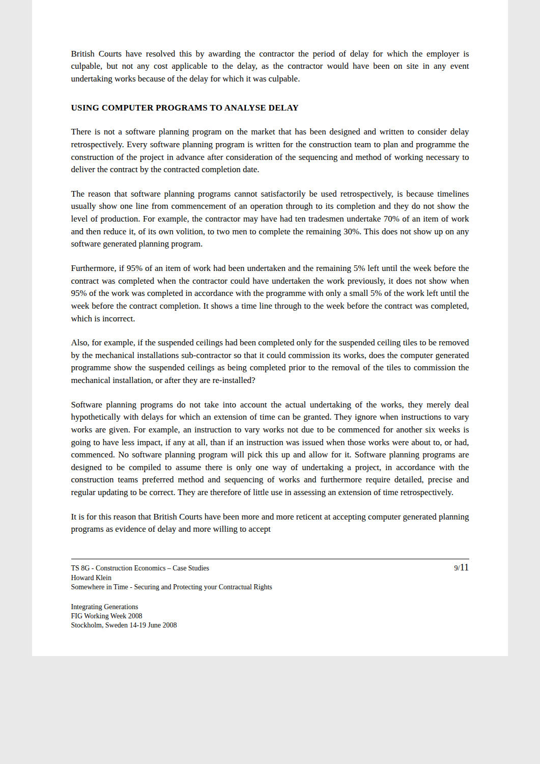British Courts have resolved this by awarding the contractor the period of delay for which the employer is culpable, but not any cost applicable to the delay, as the contractor would have been on site in any event undertaking works because of the delay for which it was culpable.
USING COMPUTER PROGRAMS TO ANALYSE DELAY
There is not a software planning program on the market that has been designed and written to consider delay retrospectively. Every software planning program is written for the construction team to plan and programme the construction of the project in advance after consideration of the sequencing and method of working necessary to deliver the contract by the contracted completion date.
The reason that software planning programs cannot satisfactorily be used retrospectively, is because timelines usually show one line from commencement of an operation through to its completion and they do not show the level of production. For example, the contractor may have had ten tradesmen undertake 70% of an item of work and then reduce it, of its own volition, to two men to complete the remaining 30%. This does not show up on any software generated planning program.
Furthermore, if 95% of an item of work had been undertaken and the remaining 5% left until the week before the contract was completed when the contractor could have undertaken the work previously, it does not show when 95% of the work was completed in accordance with the programme with only a small 5% of the work left until the week before the contract completion. It shows a time line through to the week before the contract was completed, which is incorrect.
Also, for example, if the suspended ceilings had been completed only for the suspended ceiling tiles to be removed by the mechanical installations sub-contractor so that it could commission its works, does the computer generated programme show the suspended ceilings as being completed prior to the removal of the tiles to commission the mechanical installation, or after they are re-installed?
Software planning programs do not take into account the actual undertaking of the works, they merely deal hypothetically with delays for which an extension of time can be granted. They ignore when instructions to vary works are given. For example, an instruction to vary works not due to be commenced for another six weeks is going to have less impact, if any at all, than if an instruction was issued when those works were about to, or had, commenced. No software planning program will pick this up and allow for it. Software planning programs are designed to be compiled to assume there is only one way of undertaking a project, in accordance with the construction teams preferred method and sequencing of works and furthermore require detailed, precise and regular updating to be correct. They are therefore of little use in assessing an extension of time retrospectively.
It is for this reason that British Courts have been more and more reticent at accepting computer generated planning programs as evidence of delay and more willing to accept
TS 8G - Construction Economics – Case Studies
Howard Klein
Somewhere in Time - Securing and Protecting your Contractual Rights
9/11
Integrating Generations
FIG Working Week 2008
Stockholm, Sweden 14-19 June 2008